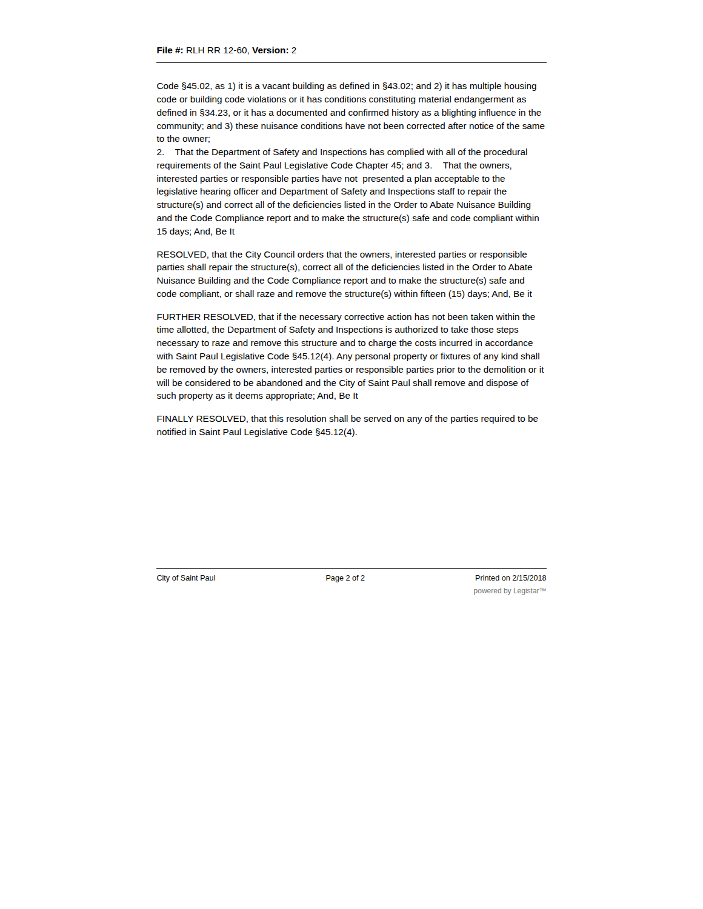File #: RLH RR 12-60, Version: 2
Code §45.02, as 1) it is a vacant building as defined in §43.02; and 2) it has multiple housing code or building code violations or it has conditions constituting material endangerment as defined in §34.23, or it has a documented and confirmed history as a blighting influence in the community; and 3) these nuisance conditions have not been corrected after notice of the same to the owner;
2. That the Department of Safety and Inspections has complied with all of the procedural requirements of the Saint Paul Legislative Code Chapter 45; and 3. That the owners, interested parties or responsible parties have not presented a plan acceptable to the legislative hearing officer and Department of Safety and Inspections staff to repair the structure(s) and correct all of the deficiencies listed in the Order to Abate Nuisance Building and the Code Compliance report and to make the structure(s) safe and code compliant within 15 days; And, Be It
RESOLVED, that the City Council orders that the owners, interested parties or responsible parties shall repair the structure(s), correct all of the deficiencies listed in the Order to Abate Nuisance Building and the Code Compliance report and to make the structure(s) safe and code compliant, or shall raze and remove the structure(s) within fifteen (15) days; And, Be it
FURTHER RESOLVED, that if the necessary corrective action has not been taken within the time allotted, the Department of Safety and Inspections is authorized to take those steps necessary to raze and remove this structure and to charge the costs incurred in accordance with Saint Paul Legislative Code §45.12(4). Any personal property or fixtures of any kind shall be removed by the owners, interested parties or responsible parties prior to the demolition or it will be considered to be abandoned and the City of Saint Paul shall remove and dispose of such property as it deems appropriate; And, Be It
FINALLY RESOLVED, that this resolution shall be served on any of the parties required to be notified in Saint Paul Legislative Code §45.12(4).
City of Saint Paul
Page 2 of 2
Printed on 2/15/2018
powered by Legistar™